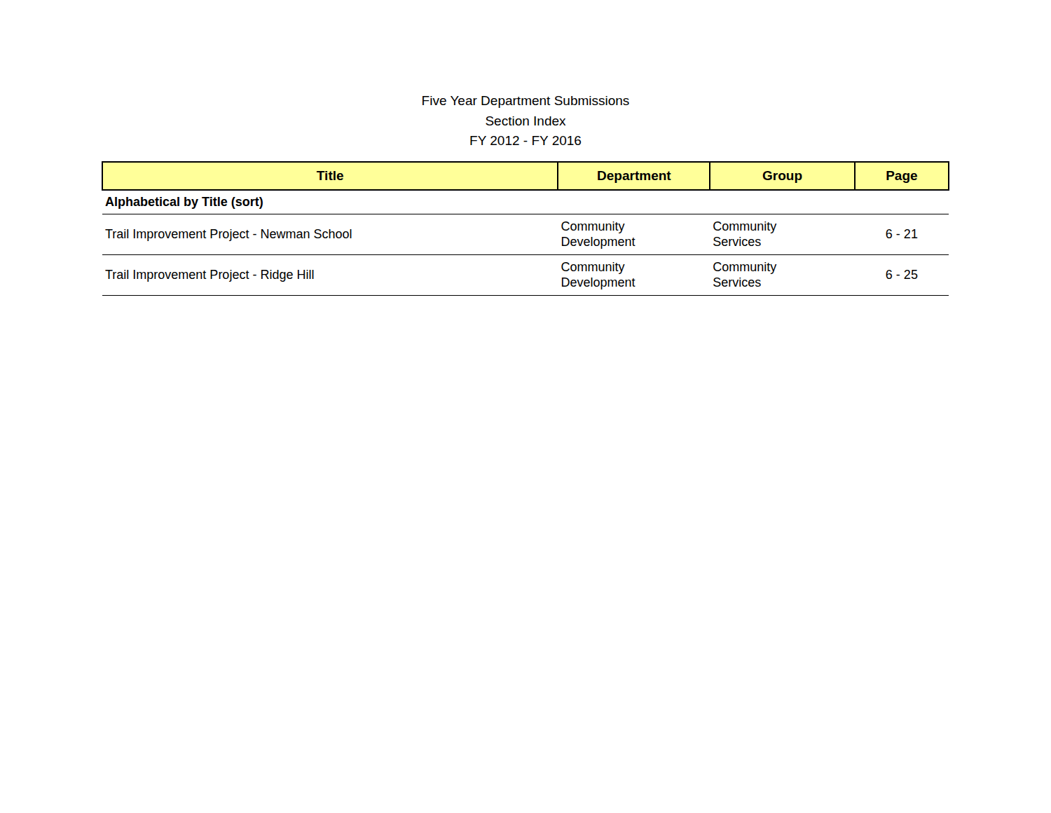Five Year Department Submissions Section Index FY 2012 - FY 2016
| Title | Department | Group | Page |
| --- | --- | --- | --- |
| Alphabetical by Title (sort) |
| Trail Improvement Project - Newman School | Community Development | Community Services | 6 - 21 |
| Trail Improvement Project - Ridge Hill | Community Development | Community Services | 6 - 25 |